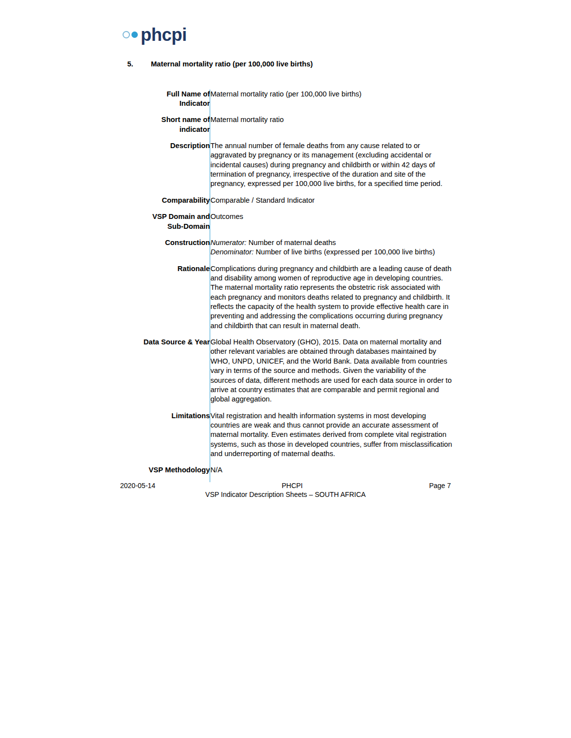phcpi
5. Maternal mortality ratio (per 100,000 live births)
| Full Name of Indicator | Maternal mortality ratio (per 100,000 live births) |
| Short name of indicator | Maternal mortality ratio |
| Description | The annual number of female deaths from any cause related to or aggravated by pregnancy or its management (excluding accidental or incidental causes) during pregnancy and childbirth or within 42 days of termination of pregnancy, irrespective of the duration and site of the pregnancy, expressed per 100,000 live births, for a specified time period. |
| Comparability | Comparable / Standard Indicator |
| VSP Domain and Sub-Domain | Outcomes |
| Construction | Numerator: Number of maternal deaths Denominator: Number of live births (expressed per 100,000 live births) |
| Rationale | Complications during pregnancy and childbirth are a leading cause of death and disability among women of reproductive age in developing countries. The maternal mortality ratio represents the obstetric risk associated with each pregnancy and monitors deaths related to pregnancy and childbirth. It reflects the capacity of the health system to provide effective health care in preventing and addressing the complications occurring during pregnancy and childbirth that can result in maternal death. |
| Data Source & Year | Global Health Observatory (GHO), 2015. Data on maternal mortality and other relevant variables are obtained through databases maintained by WHO, UNPD, UNICEF, and the World Bank. Data available from countries vary in terms of the source and methods. Given the variability of the sources of data, different methods are used for each data source in order to arrive at country estimates that are comparable and permit regional and global aggregation. |
| Limitations | Vital registration and health information systems in most developing countries are weak and thus cannot provide an accurate assessment of maternal mortality. Even estimates derived from complete vital registration systems, such as those in developed countries, suffer from misclassification and underreporting of maternal deaths. |
| VSP Methodology | N/A |
2020-05-14 PHCPI Page 7
VSP Indicator Description Sheets – SOUTH AFRICA